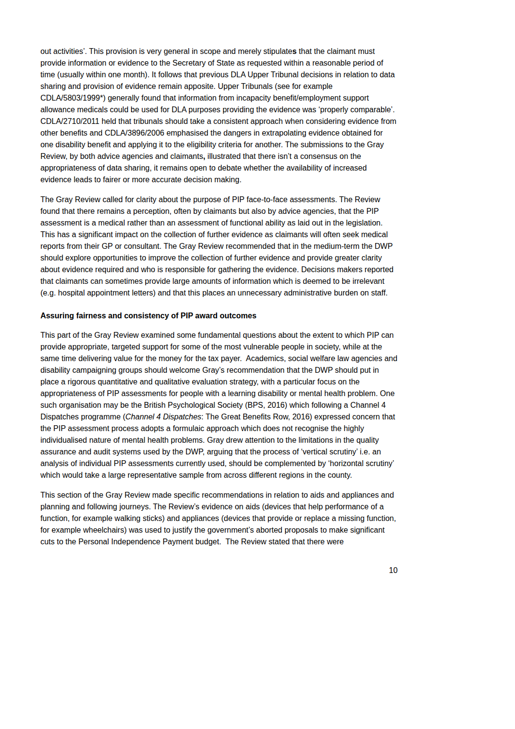out activities’. This provision is very general in scope and merely stipulates that the claimant must provide information or evidence to the Secretary of State as requested within a reasonable period of time (usually within one month). It follows that previous DLA Upper Tribunal decisions in relation to data sharing and provision of evidence remain apposite. Upper Tribunals (see for example CDLA/5803/1999*) generally found that information from incapacity benefit/employment support allowance medicals could be used for DLA purposes providing the evidence was ‘properly comparable’. CDLA/2710/2011 held that tribunals should take a consistent approach when considering evidence from other benefits and CDLA/3896/2006 emphasised the dangers in extrapolating evidence obtained for one disability benefit and applying it to the eligibility criteria for another. The submissions to the Gray Review, by both advice agencies and claimants, illustrated that there isn’t a consensus on the appropriateness of data sharing, it remains open to debate whether the availability of increased evidence leads to fairer or more accurate decision making.
The Gray Review called for clarity about the purpose of PIP face-to-face assessments. The Review found that there remains a perception, often by claimants but also by advice agencies, that the PIP assessment is a medical rather than an assessment of functional ability as laid out in the legislation. This has a significant impact on the collection of further evidence as claimants will often seek medical reports from their GP or consultant. The Gray Review recommended that in the medium-term the DWP should explore opportunities to improve the collection of further evidence and provide greater clarity about evidence required and who is responsible for gathering the evidence. Decisions makers reported that claimants can sometimes provide large amounts of information which is deemed to be irrelevant (e.g. hospital appointment letters) and that this places an unnecessary administrative burden on staff.
Assuring fairness and consistency of PIP award outcomes
This part of the Gray Review examined some fundamental questions about the extent to which PIP can provide appropriate, targeted support for some of the most vulnerable people in society, while at the same time delivering value for the money for the tax payer. Academics, social welfare law agencies and disability campaigning groups should welcome Gray’s recommendation that the DWP should put in place a rigorous quantitative and qualitative evaluation strategy, with a particular focus on the appropriateness of PIP assessments for people with a learning disability or mental health problem. One such organisation may be the British Psychological Society (BPS, 2016) which following a Channel 4 Dispatches programme (Channel 4 Dispatches: The Great Benefits Row, 2016) expressed concern that the PIP assessment process adopts a formulaic approach which does not recognise the highly individualised nature of mental health problems. Gray drew attention to the limitations in the quality assurance and audit systems used by the DWP, arguing that the process of ‘vertical scrutiny’ i.e. an analysis of individual PIP assessments currently used, should be complemented by ‘horizontal scrutiny’ which would take a large representative sample from across different regions in the county.
This section of the Gray Review made specific recommendations in relation to aids and appliances and planning and following journeys. The Review’s evidence on aids (devices that help performance of a function, for example walking sticks) and appliances (devices that provide or replace a missing function, for example wheelchairs) was used to justify the government’s aborted proposals to make significant cuts to the Personal Independence Payment budget. The Review stated that there were
10